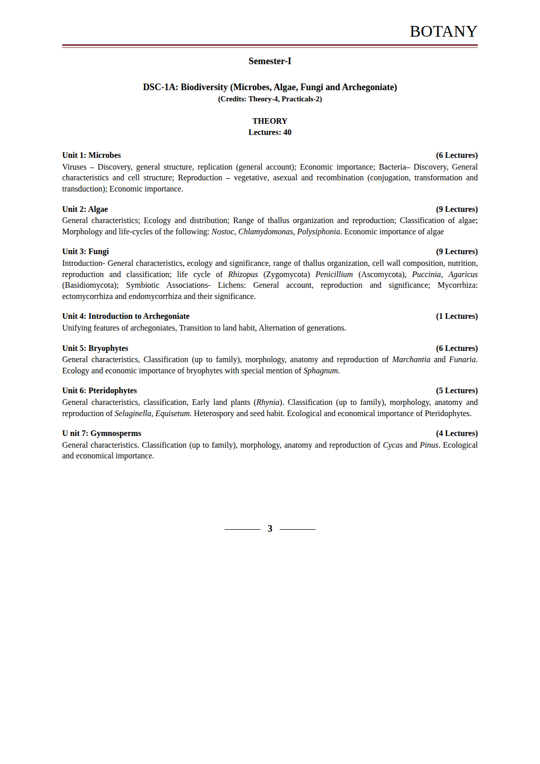BOTANY
Semester-I
DSC-1A: Biodiversity (Microbes, Algae, Fungi and Archegoniate)
(Credits: Theory-4, Practicals-2)
THEORY
Lectures: 40
Unit 1: Microbes (6 Lectures)
Viruses – Discovery, general structure, replication (general account); Economic importance; Bacteria– Discovery, General characteristics and cell structure; Reproduction – vegetative, asexual and recombination (conjugation, transformation and transduction); Economic importance.
Unit 2: Algae (9 Lectures)
General characteristics; Ecology and distribution; Range of thallus organization and reproduction; Classification of algae; Morphology and life-cycles of the following: Nostoc, Chlamydomonas, Polysiphonia. Economic importance of algae
Unit 3: Fungi (9 Lectures)
Introduction- General characteristics, ecology and significance, range of thallus organization, cell wall composition, nutrition, reproduction and classification; life cycle of Rhizopus (Zygomycota) Penicillium (Ascomycota), Puccinia, Agaricus (Basidiomycota); Symbiotic Associations- Lichens: General account, reproduction and significance; Mycorrhiza: ectomycorrhiza and endomycorrhiza and their significance.
Unit 4: Introduction to Archegoniate (1 Lectures)
Unifying features of archegoniates, Transition to land habit, Alternation of generations.
Unit 5: Bryophytes (6 Lectures)
General characteristics, Classification (up to family), morphology, anatomy and reproduction of Marchantia and Funaria. Ecology and economic importance of bryophytes with special mention of Sphagnum.
Unit 6: Pteridophytes (5 Lectures)
General characteristics, classification, Early land plants (Rhynia). Classification (up to family), morphology, anatomy and reproduction of Selaginella, Equisetum. Heterospory and seed habit. Ecological and economical importance of Pteridophytes.
U nit 7: Gymnosperms (4 Lectures)
General characteristics. Classification (up to family), morphology, anatomy and reproduction of Cycas and Pinus. Ecological and economical importance.
3